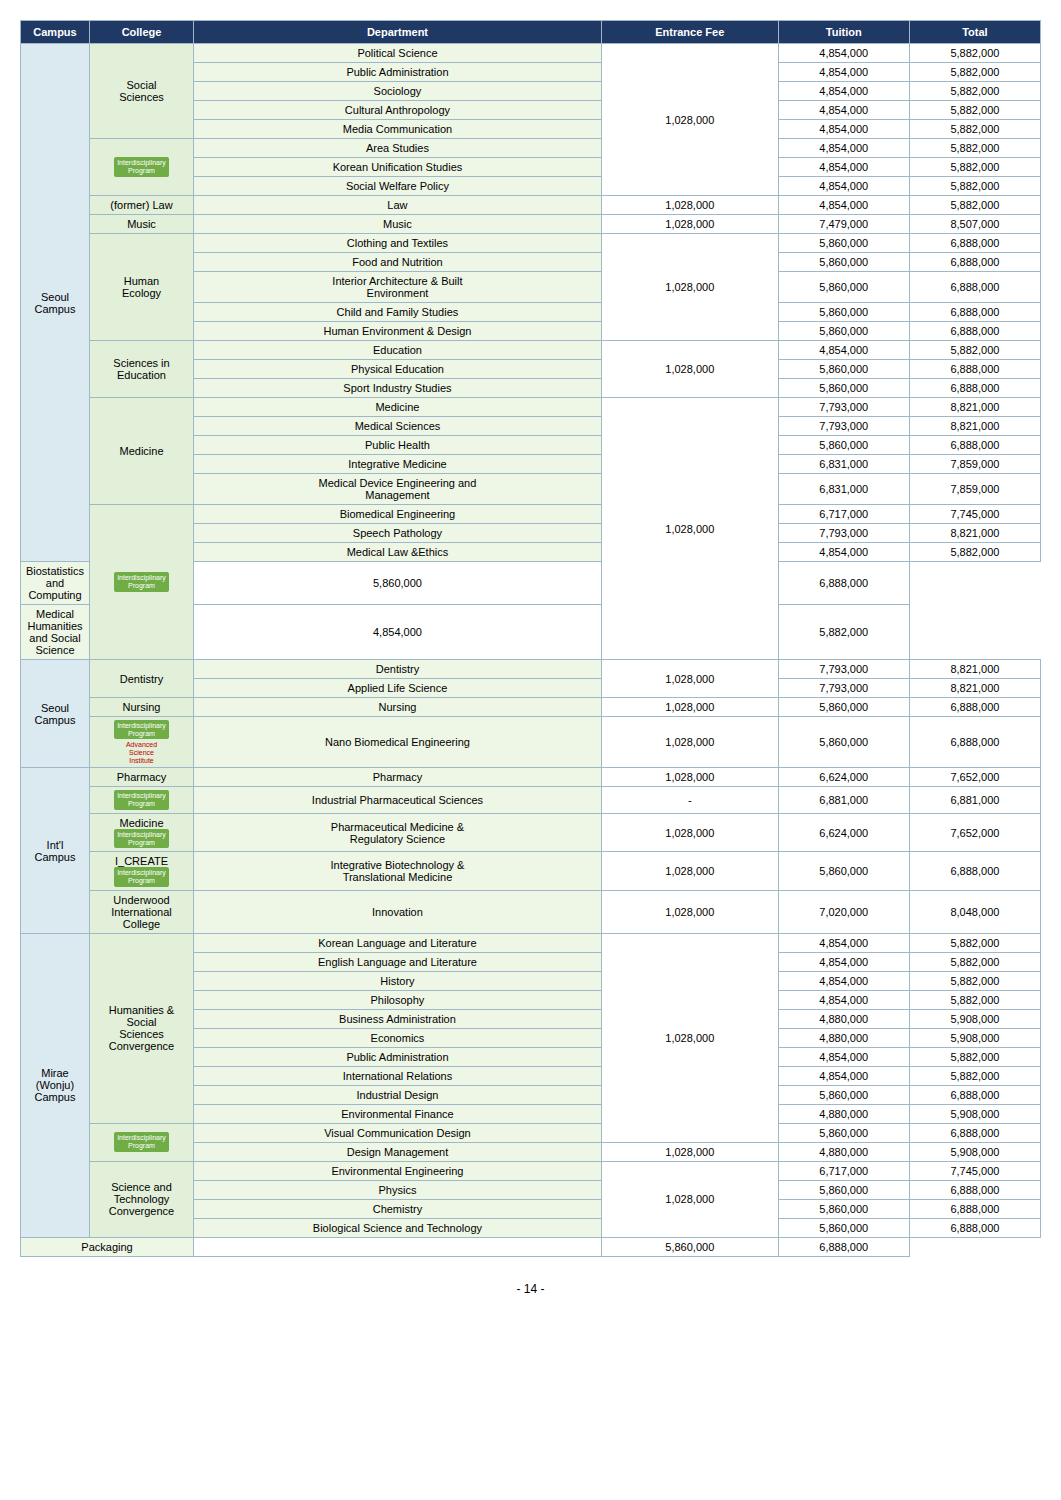| Campus | College | Department | Entrance Fee | Tuition | Total |
| --- | --- | --- | --- | --- | --- |
| Seoul Campus | Social Sciences | Political Science | 1,028,000 | 4,854,000 | 5,882,000 |
| Public Administration | 4,854,000 | 5,882,000 |
| Sociology | 4,854,000 | 5,882,000 |
| Cultural Anthropology | 4,854,000 | 5,882,000 |
| Media Communication | 4,854,000 | 5,882,000 |
| Interdisciplinary Program | Area Studies | 4,854,000 | 5,882,000 |
| Korean Unification Studies | 4,854,000 | 5,882,000 |
| Social Welfare Policy | 4,854,000 | 5,882,000 |
| (former) Law | Law | 1,028,000 | 4,854,000 | 5,882,000 |
| Music | Music | 1,028,000 | 7,479,000 | 8,507,000 |
| Human Ecology | Clothing and Textiles | 1,028,000 | 5,860,000 | 6,888,000 |
| Food and Nutrition | 5,860,000 | 6,888,000 |
| Interior Architecture & Built Environment | 5,860,000 | 6,888,000 |
| Child and Family Studies | 5,860,000 | 6,888,000 |
| Human Environment & Design | 5,860,000 | 6,888,000 |
| Sciences in Education | Education | 1,028,000 | 4,854,000 | 5,882,000 |
| Physical Education | 5,860,000 | 6,888,000 |
| Sport Industry Studies | 5,860,000 | 6,888,000 |
| Medicine | Medicine | 1,028,000 | 7,793,000 | 8,821,000 |
| Medical Sciences | 7,793,000 | 8,821,000 |
| Public Health | 5,860,000 | 6,888,000 |
| Integrative Medicine | 6,831,000 | 7,859,000 |
| Medical Device Engineering and Management | 6,831,000 | 7,859,000 |
| Interdisciplinary Program | Biomedical Engineering | 6,717,000 | 7,745,000 |
| Speech Pathology | 7,793,000 | 8,821,000 |
| Medical Law &Ethics | 4,854,000 | 5,882,000 |
| Biostatistics and Computing | 5,860,000 | 6,888,000 |
| Medical Humanities and Social Science | 4,854,000 | 5,882,000 |
| Seoul Campus | Dentistry | Dentistry | 1,028,000 | 7,793,000 | 8,821,000 |
| Applied Life Science | 7,793,000 | 8,821,000 |
| Nursing | Nursing | 1,028,000 | 5,860,000 | 6,888,000 |
| Interdisciplinary Program Advanced Science Institute | Nano Biomedical Engineering | 1,028,000 | 5,860,000 | 6,888,000 |
| Int'l Campus | Pharmacy | Pharmacy | 1,028,000 | 6,624,000 | 7,652,000 |
| Interdisciplinary Program | Industrial Pharmaceutical Sciences | - | 6,881,000 | 6,881,000 |
| Medicine Interdisciplinary Program | Pharmaceutical Medicine & Regulatory Science | 1,028,000 | 6,624,000 | 7,652,000 |
| I_CREATE Interdisciplinary Program | Integrative Biotechnology & Translational Medicine | 1,028,000 | 5,860,000 | 6,888,000 |
| Underwood International College | Innovation | 1,028,000 | 7,020,000 | 8,048,000 |
| Mirae (Wonju) Campus | Humanities & Social Sciences Convergence | Korean Language and Literature | 1,028,000 | 4,854,000 | 5,882,000 |
| English Language and Literature | 4,854,000 | 5,882,000 |
| History | 4,854,000 | 5,882,000 |
| Philosophy | 4,854,000 | 5,882,000 |
| Business Administration | 4,880,000 | 5,908,000 |
| Economics | 4,880,000 | 5,908,000 |
| Public Administration | 4,854,000 | 5,882,000 |
| International Relations | 4,854,000 | 5,882,000 |
| Industrial Design | 5,860,000 | 6,888,000 |
| Environmental Finance | 4,880,000 | 5,908,000 |
| Interdisciplinary Program | Visual Communication Design | 5,860,000 | 6,888,000 |
| Design Management | 1,028,000 | 4,880,000 | 5,908,000 |
| Science and Technology Convergence | Environmental Engineering | 1,028,000 | 6,717,000 | 7,745,000 |
| Physics | 5,860,000 | 6,888,000 |
| Chemistry | 5,860,000 | 6,888,000 |
| Biological Science and Technology | 5,860,000 | 6,888,000 |
| Packaging | | 5,860,000 | 6,888,000 |
- 14 -